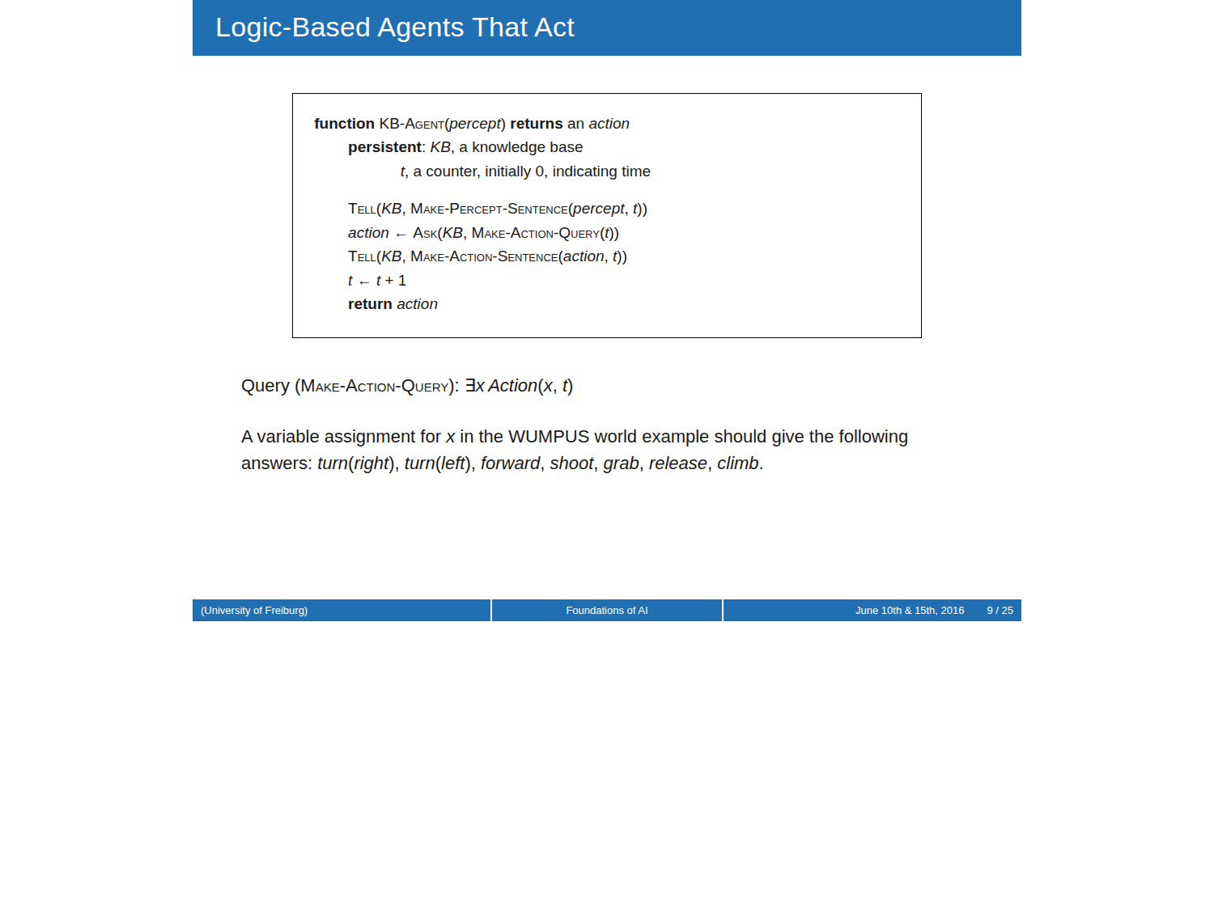Logic-Based Agents That Act
function KB-Agent(percept) returns an action
persistent: KB, a knowledge base
t, a counter, initially 0, indicating time
Tell(KB, Make-Percept-Sentence(percept, t))
action ← Ask(KB, Make-Action-Query(t))
Tell(KB, Make-Action-Sentence(action, t))
t ← t + 1
return action
Query (Make-Action-Query): ∃x Action(x, t)
A variable assignment for x in the WUMPUS world example should give the following answers: turn(right), turn(left), forward, shoot, grab, release, climb.
(University of Freiburg)
Foundations of AI
June 10th & 15th, 20169 / 25